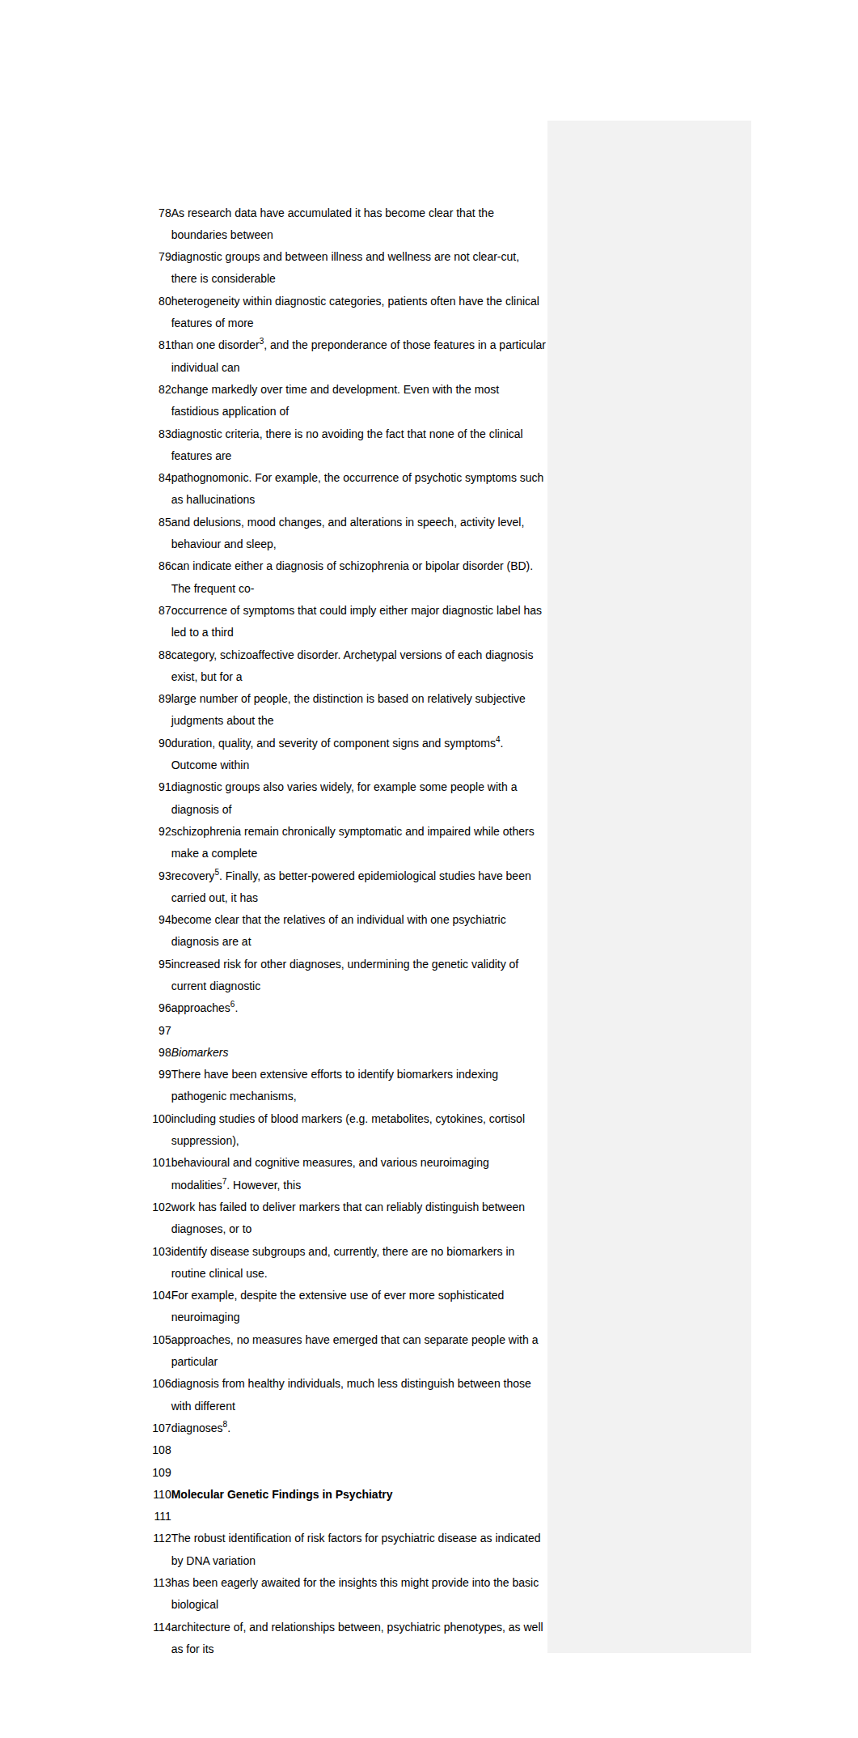| 78 | As research data have accumulated it has become clear that the boundaries between |
| 79 | diagnostic groups and between illness and wellness are not clear-cut, there is considerable |
| 80 | heterogeneity within diagnostic categories, patients often have the clinical features of more |
| 81 | than one disorder 3 , and the preponderance of those features in a particular individual can |
| 82 | change markedly over time and development. Even with the most fastidious application of |
| 83 | diagnostic criteria, there is no avoiding the fact that none of the clinical features are |
| 84 | pathognomonic. For example, the occurrence of psychotic symptoms such as hallucinations |
| 85 | and delusions, mood changes, and alterations in speech, activity level, behaviour and sleep, |
| 86 | can indicate either a diagnosis of schizophrenia or bipolar disorder (BD). The frequent co- |
| 87 | occurrence of symptoms that could imply either major diagnostic label has led to a third |
| 88 | category, schizoaffective disorder. Archetypal versions of each diagnosis exist, but for a |
| 89 | large number of people, the distinction is based on relatively subjective judgments about the |
| 90 | duration, quality, and severity of component signs and symptoms 4 . Outcome within |
| 91 | diagnostic groups also varies widely, for example some people with a diagnosis of |
| 92 | schizophrenia remain chronically symptomatic and impaired while others make a complete |
| 93 | recovery 5 . Finally, as better-powered epidemiological studies have been carried out, it has |
| 94 | become clear that the relatives of an individual with one psychiatric diagnosis are at |
| 95 | increased risk for other diagnoses, undermining the genetic validity of current diagnostic |
| 96 | approaches 6 . |
| 97 | |
| 98 | Biomarkers |
| 99 | There have been extensive efforts to identify biomarkers indexing pathogenic mechanisms, |
| 100 | including studies of blood markers (e.g. metabolites, cytokines, cortisol suppression), |
| 101 | behavioural and cognitive measures, and various neuroimaging modalities 7 . However, this |
| 102 | work has failed to deliver markers that can reliably distinguish between diagnoses, or to |
| 103 | identify disease subgroups and, currently, there are no biomarkers in routine clinical use. |
| 104 | For example, despite the extensive use of ever more sophisticated neuroimaging |
| 105 | approaches, no measures have emerged that can separate people with a particular |
| 106 | diagnosis from healthy individuals, much less distinguish between those with different |
| 107 | diagnoses 8 . |
| 108 | |
| 109 | |
| 110 | Molecular Genetic Findings in Psychiatry |
| 111 | |
| 112 | The robust identification of risk factors for psychiatric disease as indicated by DNA variation |
| 113 | has been eagerly awaited for the insights this might provide into the basic biological |
| 114 | architecture of, and relationships between, psychiatric phenotypes, as well as for its |